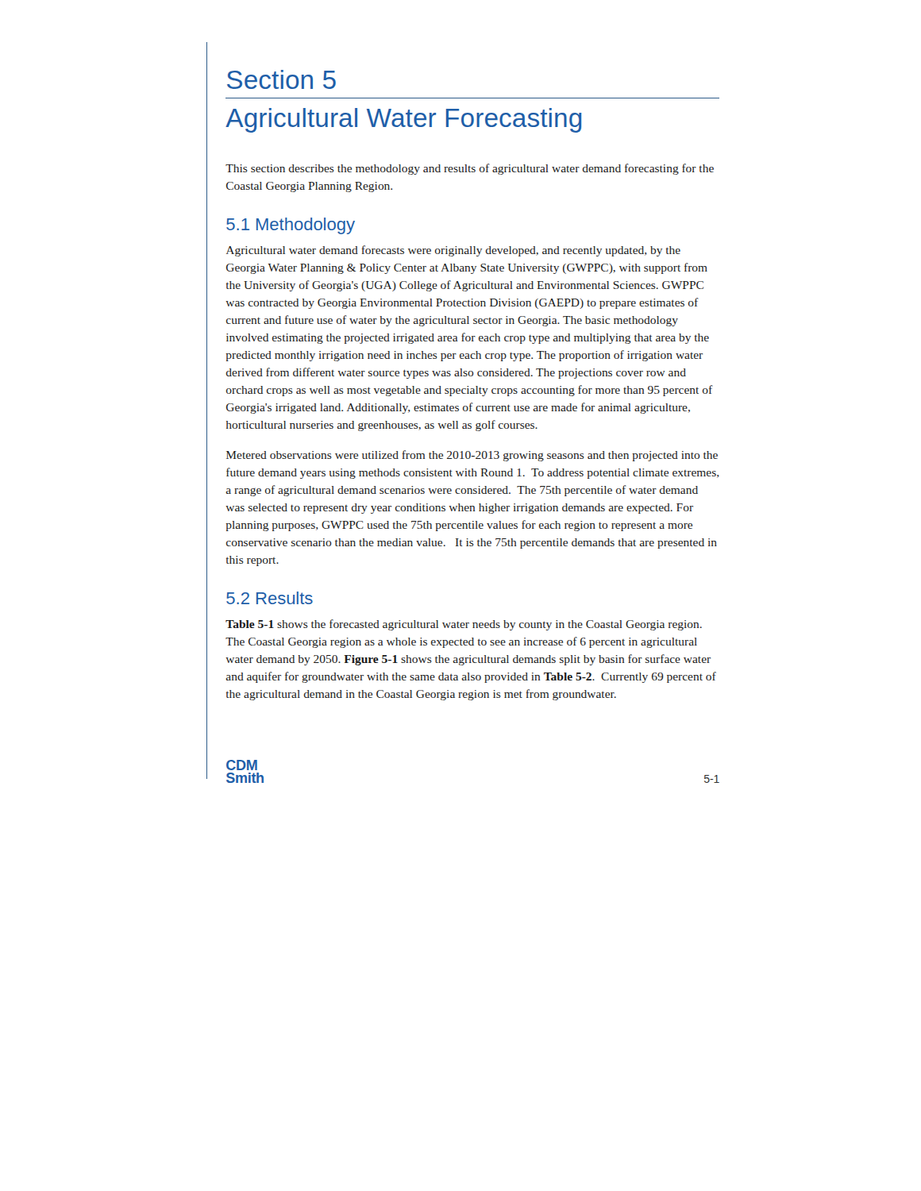Section 5
Agricultural Water Forecasting
This section describes the methodology and results of agricultural water demand forecasting for the Coastal Georgia Planning Region.
5.1 Methodology
Agricultural water demand forecasts were originally developed, and recently updated, by the Georgia Water Planning & Policy Center at Albany State University (GWPPC), with support from the University of Georgia's (UGA) College of Agricultural and Environmental Sciences. GWPPC was contracted by Georgia Environmental Protection Division (GAEPD) to prepare estimates of current and future use of water by the agricultural sector in Georgia. The basic methodology involved estimating the projected irrigated area for each crop type and multiplying that area by the predicted monthly irrigation need in inches per each crop type. The proportion of irrigation water derived from different water source types was also considered. The projections cover row and orchard crops as well as most vegetable and specialty crops accounting for more than 95 percent of Georgia's irrigated land. Additionally, estimates of current use are made for animal agriculture, horticultural nurseries and greenhouses, as well as golf courses.
Metered observations were utilized from the 2010-2013 growing seasons and then projected into the future demand years using methods consistent with Round 1. To address potential climate extremes, a range of agricultural demand scenarios were considered. The 75th percentile of water demand was selected to represent dry year conditions when higher irrigation demands are expected. For planning purposes, GWPPC used the 75th percentile values for each region to represent a more conservative scenario than the median value. It is the 75th percentile demands that are presented in this report.
5.2 Results
Table 5-1 shows the forecasted agricultural water needs by county in the Coastal Georgia region. The Coastal Georgia region as a whole is expected to see an increase of 6 percent in agricultural water demand by 2050. Figure 5-1 shows the agricultural demands split by basin for surface water and aquifer for groundwater with the same data also provided in Table 5-2. Currently 69 percent of the agricultural demand in the Coastal Georgia region is met from groundwater.
CDM Smith
5-1